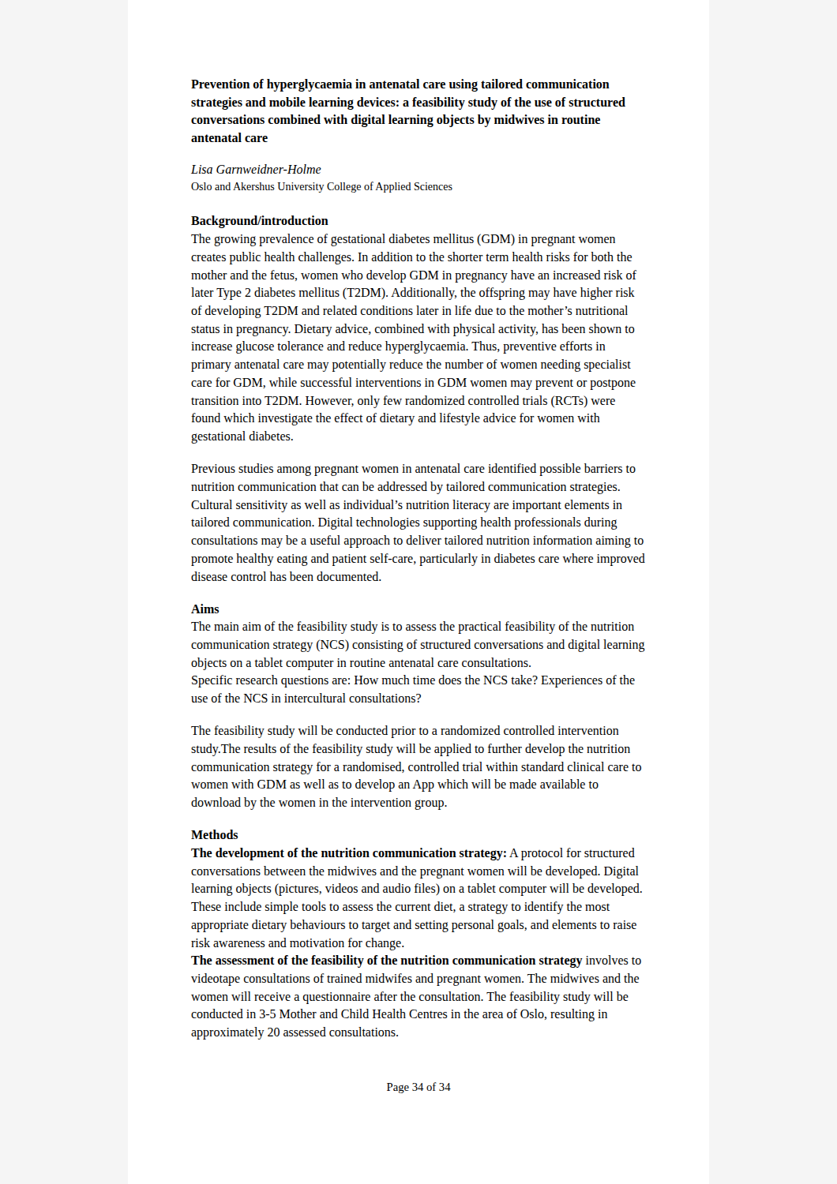Prevention of hyperglycaemia in antenatal care using tailored communication strategies and mobile learning devices: a feasibility study of the use of structured conversations combined with digital learning objects by midwives in routine antenatal care
Lisa Garnweidner-Holme
Oslo and Akershus University College of Applied Sciences
Background/introduction
The growing prevalence of gestational diabetes mellitus (GDM) in pregnant women creates public health challenges. In addition to the shorter term health risks for both the mother and the fetus, women who develop GDM in pregnancy have an increased risk of later Type 2 diabetes mellitus (T2DM). Additionally, the offspring may have higher risk of developing T2DM and related conditions later in life due to the mother’s nutritional status in pregnancy. Dietary advice, combined with physical activity, has been shown to increase glucose tolerance and reduce hyperglycaemia. Thus, preventive efforts in primary antenatal care may potentially reduce the number of women needing specialist care for GDM, while successful interventions in GDM women may prevent or postpone transition into T2DM. However, only few randomized controlled trials (RCTs) were found which investigate the effect of dietary and lifestyle advice for women with gestational diabetes.
Previous studies among pregnant women in antenatal care identified possible barriers to nutrition communication that can be addressed by tailored communication strategies. Cultural sensitivity as well as individual’s nutrition literacy are important elements in tailored communication. Digital technologies supporting health professionals during consultations may be a useful approach to deliver tailored nutrition information aiming to promote healthy eating and patient self-care, particularly in diabetes care where improved disease control has been documented.
Aims
The main aim of the feasibility study is to assess the practical feasibility of the nutrition communication strategy (NCS) consisting of structured conversations and digital learning objects on a tablet computer in routine antenatal care consultations.
Specific research questions are: How much time does the NCS take? Experiences of the use of the NCS in intercultural consultations?
The feasibility study will be conducted prior to a randomized controlled intervention study.The results of the feasibility study will be applied to further develop the nutrition communication strategy for a randomised, controlled trial within standard clinical care to women with GDM as well as to develop an App which will be made available to download by the women in the intervention group.
Methods
The development of the nutrition communication strategy: A protocol for structured conversations between the midwives and the pregnant women will be developed. Digital learning objects (pictures, videos and audio files) on a tablet computer will be developed. These include simple tools to assess the current diet, a strategy to identify the most appropriate dietary behaviours to target and setting personal goals, and elements to raise risk awareness and motivation for change.
The assessment of the feasibility of the nutrition communication strategy involves to videotape consultations of trained midwifes and pregnant women. The midwives and the women will receive a questionnaire after the consultation. The feasibility study will be conducted in 3-5 Mother and Child Health Centres in the area of Oslo, resulting in approximately 20 assessed consultations.
Page 34 of 34